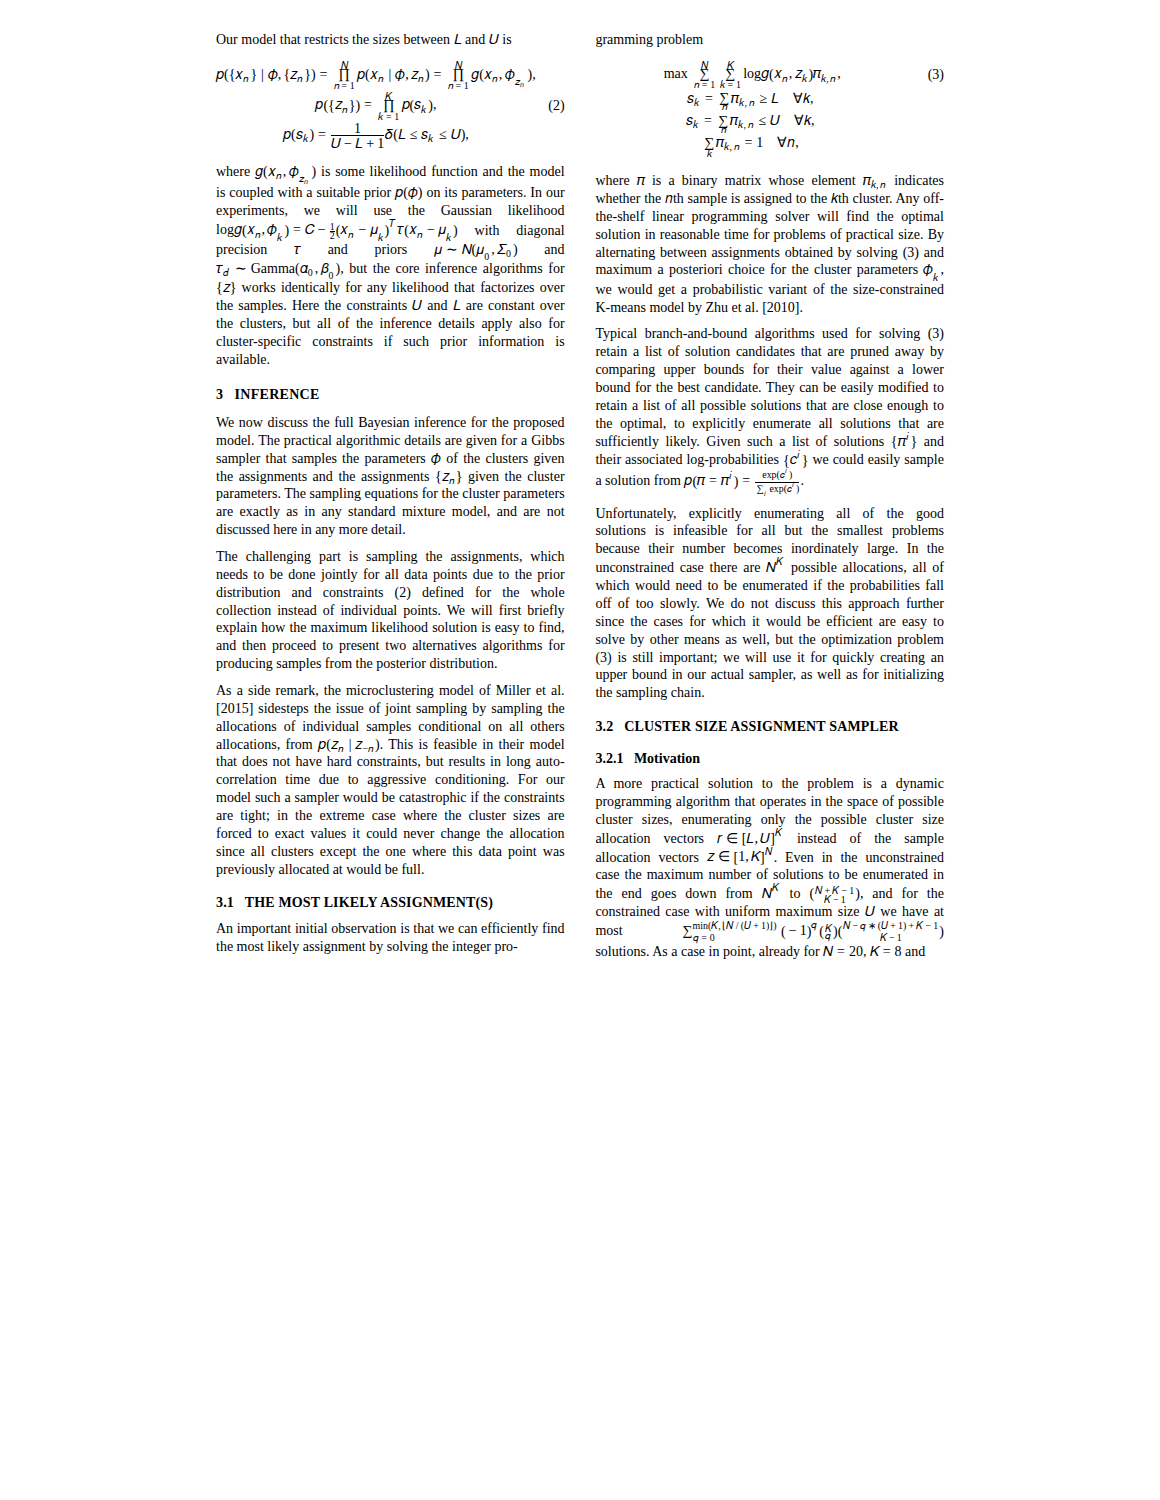Our model that restricts the sizes between L and U is
| p ( { x n } / ϕ , { z n } ) = ∏ n = 1 N p ( x n / ϕ , z n ) = ∏ n = 1 N g ( x n , ϕ z n ) , | |
| p ( { z n } ) = ∏ k = 1 K p ( s k ) , | (2) |
| p ( s k ) = 1 U − L + 1 δ ( L ≤ s k ≤ U ) , | |
where g(xn,ϕzn) is some likelihood function and the model is coupled with a suitable prior p(ϕ) on its parameters. In our experiments, we will use the Gaussian likelihood log⁡g(xn,ϕk)=C−12(xn−μk)Tτ(xn−μk) with diagonal precision τ and priors μ∼N(μ0,Σ0) and τd∼Gamma(α0,β0), but the core inference algorithms for {z} works identically for any likelihood that factorizes over the samples. Here the constraints U and L are constant over the clusters, but all of the inference details apply also for cluster-specific constraints if such prior information is available.
3 INFERENCE
We now discuss the full Bayesian inference for the proposed model. The practical algorithmic details are given for a Gibbs sampler that samples the parameters ϕ of the clusters given the assignments and the assignments {zn} given the cluster parameters. The sampling equations for the cluster parameters are exactly as in any standard mixture model, and are not discussed here in any more detail.
The challenging part is sampling the assignments, which needs to be done jointly for all data points due to the prior distribution and constraints (2) defined for the whole collection instead of individual points. We will first briefly explain how the maximum likelihood solution is easy to find, and then proceed to present two alternatives algorithms for producing samples from the posterior distribution.
As a side remark, the microclustering model of Miller et al. [2015] sidesteps the issue of joint sampling by sampling the allocations of individual samples conditional on all others allocations, from p(zn|z−n). This is feasible in their model that does not have hard constraints, but results in long auto-correlation time due to aggressive conditioning. For our model such a sampler would be catastrophic if the constraints are tight; in the extreme case where the cluster sizes are forced to exact values it could never change the allocation since all clusters except the one where this data point was previously allocated at would be full.
3.1 THE MOST LIKELY ASSIGNMENT(S)
An important initial observation is that we can efficiently find the most likely assignment by solving the integer pro-
gramming problem
| max ∑ n = 1 N ∑ k = 1 K log ⁡ g ( x n , z k ) π k , n , | (3) |
| s k = ∑ n π k , n ≥ L ∀ k , | |
| s k = ∑ n π k , n ≤ U ∀ k , | |
| ∑ k π k , n = 1 ∀ n , | |
where π is a binary matrix whose element πk,n indicates whether the nth sample is assigned to the kth cluster. Any off-the-shelf linear programming solver will find the optimal solution in reasonable time for problems of practical size. By alternating between assignments obtained by solving (3) and maximum a posteriori choice for the cluster parameters ϕk, we would get a probabilistic variant of the size-constrained K-means model by Zhu et al. [2010].
Typical branch-and-bound algorithms used for solving (3) retain a list of solution candidates that are pruned away by comparing upper bounds for their value against a lower bound for the best candidate. They can be easily modified to retain a list of all possible solutions that are close enough to the optimal, to explicitly enumerate all solutions that are sufficiently likely. Given such a list of solutions {πi} and their associated log-probabilities {ci} we could easily sample a solution from p(π=πi)=exp(ci)∑iexp(ci).
Unfortunately, explicitly enumerating all of the good solutions is infeasible for all but the smallest problems because their number becomes inordinately large. In the unconstrained case there are NK possible allocations, all of which would need to be enumerated if the probabilities fall off of too slowly. We do not discuss this approach further since the cases for which it would be efficient are easy to solve by other means as well, but the optimization problem (3) is still important; we will use it for quickly creating an upper bound in our actual sampler, as well as for initializing the sampling chain.
3.2 CLUSTER SIZE ASSIGNMENT SAMPLER
3.2.1 Motivation
A more practical solution to the problem is a dynamic programming algorithm that operates in the space of possible cluster sizes, enumerating only the possible cluster size allocation vectors r∈[L,U]K instead of the sample allocation vectors z∈[1,K]N. Even in the unconstrained case the maximum number of solutions to be enumerated in the end goes down from NK to (N+K−1K−1), and for the constrained case with uniform maximum size U we have at most ∑q=0min(K,⌊N/(U+1)⌋)(−1)q(Kq)(N−q∗(U+1)+K−1K−1) solutions. As a case in point, already for N=20, K=8 and